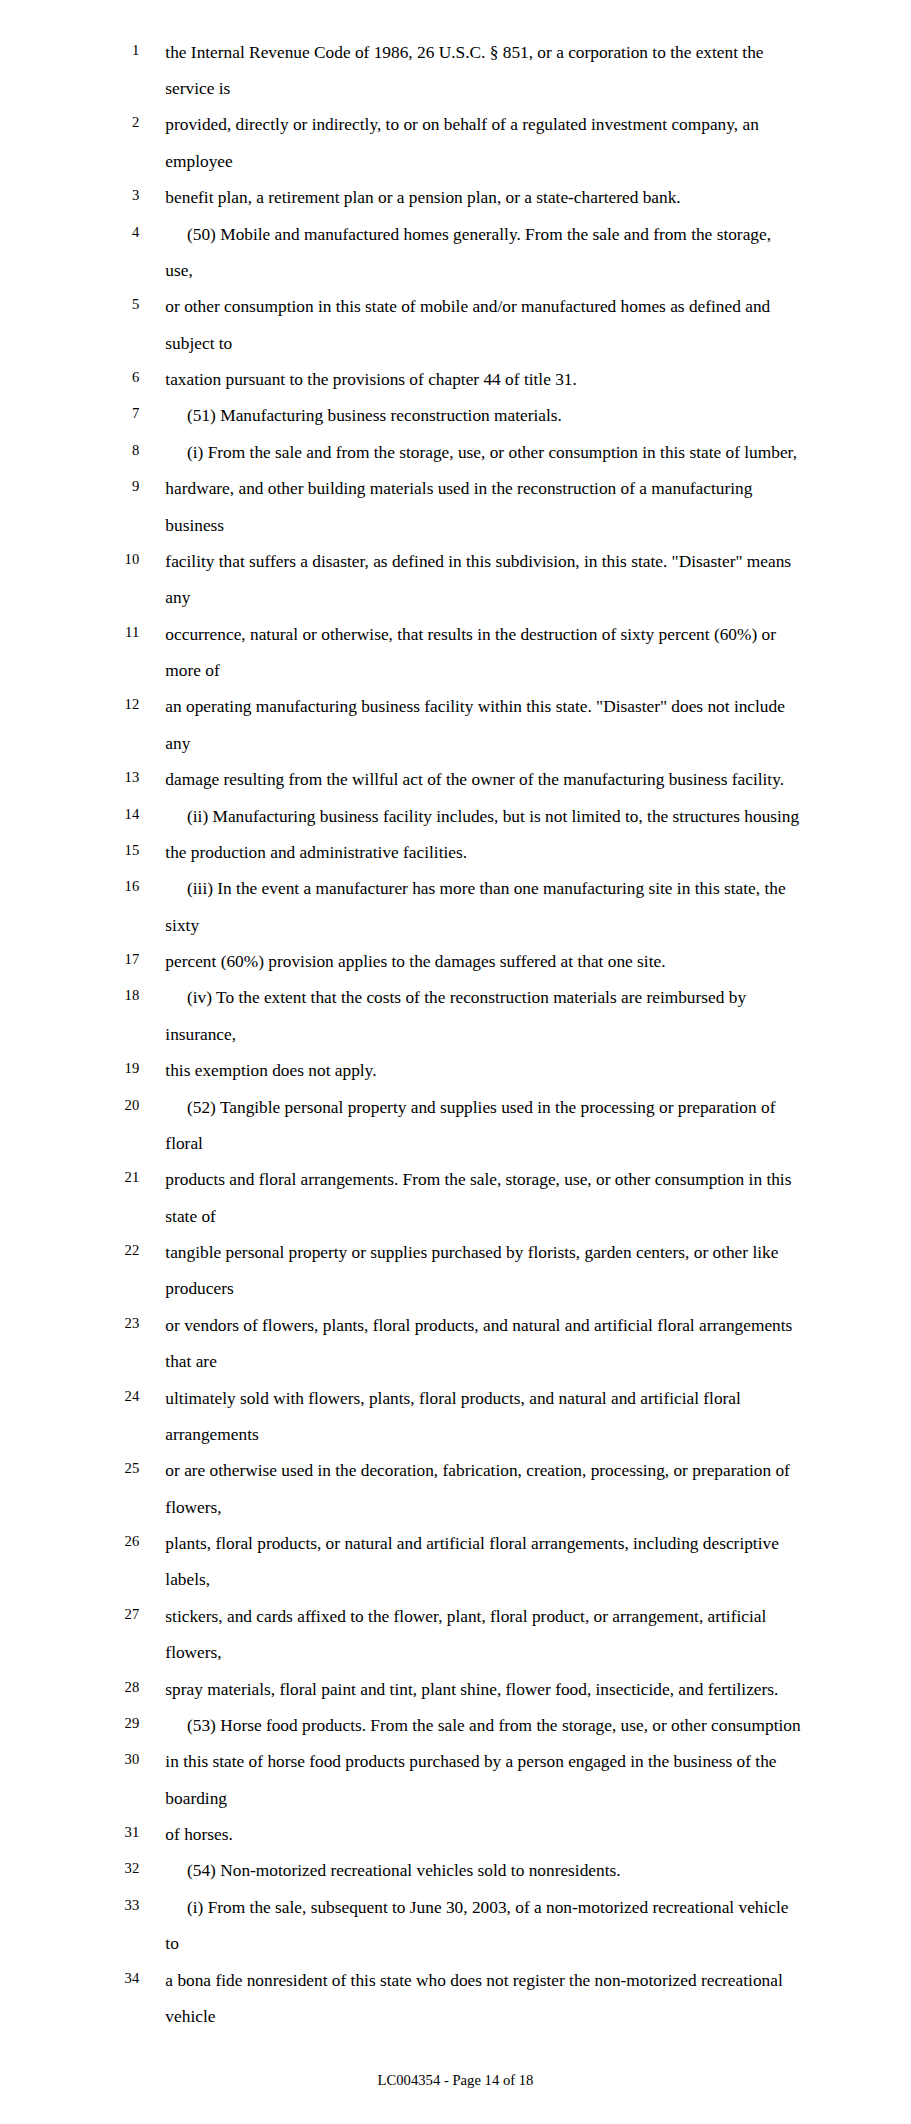the Internal Revenue Code of 1986, 26 U.S.C. § 851, or a corporation to the extent the service is
provided, directly or indirectly, to or on behalf of a regulated investment company, an employee
benefit plan, a retirement plan or a pension plan, or a state-chartered bank.
(50) Mobile and manufactured homes generally. From the sale and from the storage, use,
or other consumption in this state of mobile and/or manufactured homes as defined and subject to
taxation pursuant to the provisions of chapter 44 of title 31.
(51) Manufacturing business reconstruction materials.
(i) From the sale and from the storage, use, or other consumption in this state of lumber,
hardware, and other building materials used in the reconstruction of a manufacturing business
facility that suffers a disaster, as defined in this subdivision, in this state. "Disaster" means any
occurrence, natural or otherwise, that results in the destruction of sixty percent (60%) or more of
an operating manufacturing business facility within this state. "Disaster" does not include any
damage resulting from the willful act of the owner of the manufacturing business facility.
(ii) Manufacturing business facility includes, but is not limited to, the structures housing
the production and administrative facilities.
(iii) In the event a manufacturer has more than one manufacturing site in this state, the sixty
percent (60%) provision applies to the damages suffered at that one site.
(iv) To the extent that the costs of the reconstruction materials are reimbursed by insurance,
this exemption does not apply.
(52) Tangible personal property and supplies used in the processing or preparation of floral
products and floral arrangements. From the sale, storage, use, or other consumption in this state of
tangible personal property or supplies purchased by florists, garden centers, or other like producers
or vendors of flowers, plants, floral products, and natural and artificial floral arrangements that are
ultimately sold with flowers, plants, floral products, and natural and artificial floral arrangements
or are otherwise used in the decoration, fabrication, creation, processing, or preparation of flowers,
plants, floral products, or natural and artificial floral arrangements, including descriptive labels,
stickers, and cards affixed to the flower, plant, floral product, or arrangement, artificial flowers,
spray materials, floral paint and tint, plant shine, flower food, insecticide, and fertilizers.
(53) Horse food products. From the sale and from the storage, use, or other consumption
in this state of horse food products purchased by a person engaged in the business of the boarding
of horses.
(54) Non-motorized recreational vehicles sold to nonresidents.
(i) From the sale, subsequent to June 30, 2003, of a non-motorized recreational vehicle to
a bona fide nonresident of this state who does not register the non-motorized recreational vehicle
LC004354 - Page 14 of 18